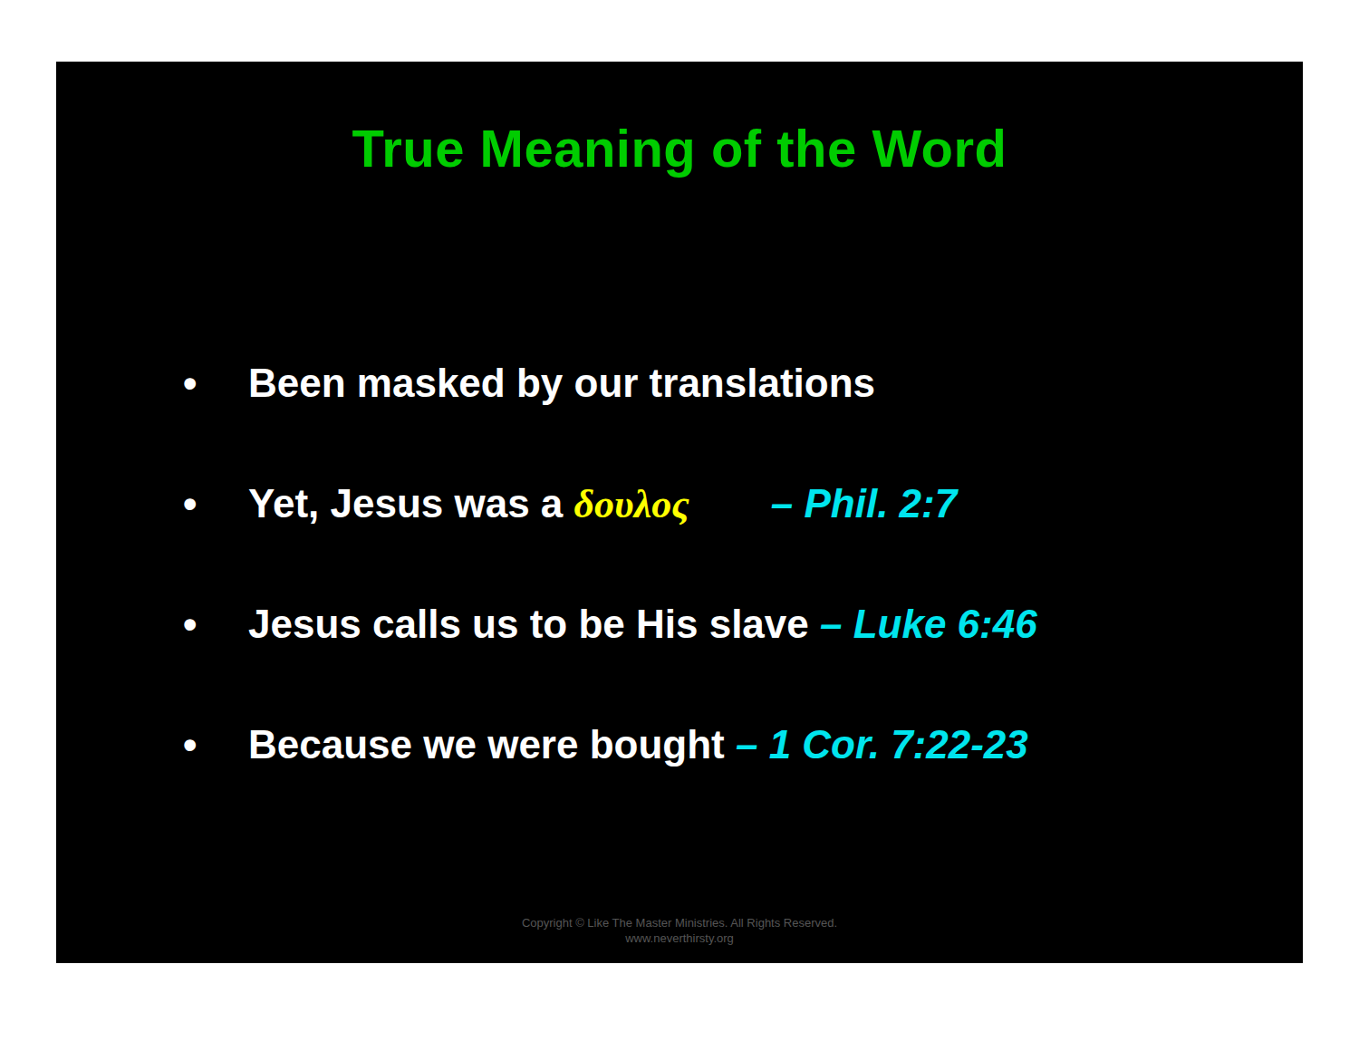True Meaning of the Word
Been masked by our translations
Yet, Jesus was a δουλος – Phil. 2:7
Jesus calls us to be His slave – Luke 6:46
Because we were bought – 1 Cor. 7:22-23
Copyright © Like The Master Ministries. All Rights Reserved.
www.neverthirsty.org